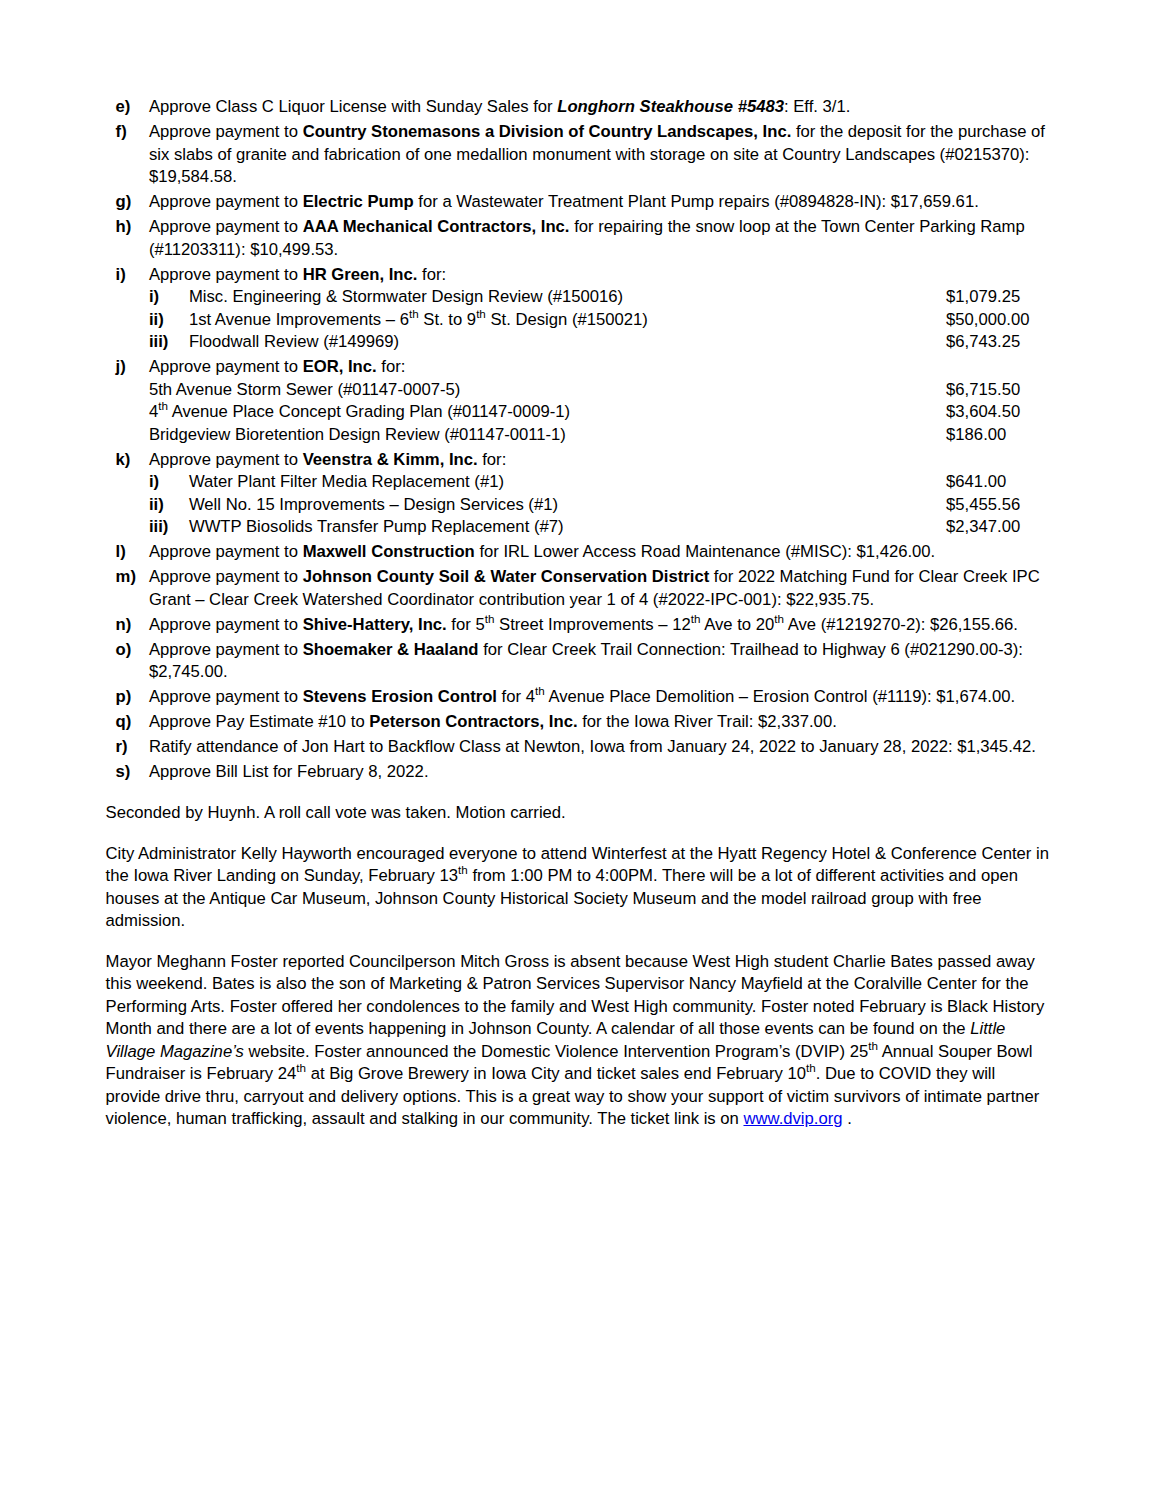e) Approve Class C Liquor License with Sunday Sales for Longhorn Steakhouse #5483: Eff. 3/1.
f) Approve payment to Country Stonemasons a Division of Country Landscapes, Inc. for the deposit for the purchase of six slabs of granite and fabrication of one medallion monument with storage on site at Country Landscapes (#0215370): $19,584.58.
g) Approve payment to Electric Pump for a Wastewater Treatment Plant Pump repairs (#0894828-IN): $17,659.61.
h) Approve payment to AAA Mechanical Contractors, Inc. for repairing the snow loop at the Town Center Parking Ramp (#11203311): $10,499.53.
i) Approve payment to HR Green, Inc. for:
i) Misc. Engineering & Stormwater Design Review (#150016)$1,079.25
ii) 1st Avenue Improvements – 6th St. to 9th St. Design (#150021)$50,000.00
iii) Floodwall Review (#149969)$6,743.25
j) Approve payment to EOR, Inc. for:
5th Avenue Storm Sewer (#01147-0007-5)$6,715.50
4th Avenue Place Concept Grading Plan (#01147-0009-1)$3,604.50
Bridgeview Bioretention Design Review (#01147-0011-1)$186.00
k) Approve payment to Veenstra & Kimm, Inc. for:
i) Water Plant Filter Media Replacement (#1)$641.00
ii) Well No. 15 Improvements – Design Services (#1)$5,455.56
iii) WWTP Biosolids Transfer Pump Replacement (#7)$2,347.00
l) Approve payment to Maxwell Construction for IRL Lower Access Road Maintenance (#MISC): $1,426.00.
m) Approve payment to Johnson County Soil & Water Conservation District for 2022 Matching Fund for Clear Creek IPC Grant – Clear Creek Watershed Coordinator contribution year 1 of 4 (#2022-IPC-001): $22,935.75.
n) Approve payment to Shive-Hattery, Inc. for 5th Street Improvements – 12th Ave to 20th Ave (#1219270-2): $26,155.66.
o) Approve payment to Shoemaker & Haaland for Clear Creek Trail Connection: Trailhead to Highway 6 (#021290.00-3): $2,745.00.
p) Approve payment to Stevens Erosion Control for 4th Avenue Place Demolition – Erosion Control (#1119): $1,674.00.
q) Approve Pay Estimate #10 to Peterson Contractors, Inc. for the Iowa River Trail: $2,337.00.
r) Ratify attendance of Jon Hart to Backflow Class at Newton, Iowa from January 24, 2022 to January 28, 2022: $1,345.42.
s) Approve Bill List for February 8, 2022.
Seconded by Huynh. A roll call vote was taken. Motion carried.
City Administrator Kelly Hayworth encouraged everyone to attend Winterfest at the Hyatt Regency Hotel & Conference Center in the Iowa River Landing on Sunday, February 13th from 1:00 PM to 4:00PM. There will be a lot of different activities and open houses at the Antique Car Museum, Johnson County Historical Society Museum and the model railroad group with free admission.
Mayor Meghann Foster reported Councilperson Mitch Gross is absent because West High student Charlie Bates passed away this weekend. Bates is also the son of Marketing & Patron Services Supervisor Nancy Mayfield at the Coralville Center for the Performing Arts. Foster offered her condolences to the family and West High community. Foster noted February is Black History Month and there are a lot of events happening in Johnson County. A calendar of all those events can be found on the Little Village Magazine’s website. Foster announced the Domestic Violence Intervention Program’s (DVIP) 25th Annual Souper Bowl Fundraiser is February 24th at Big Grove Brewery in Iowa City and ticket sales end February 10th. Due to COVID they will provide drive thru, carryout and delivery options. This is a great way to show your support of victim survivors of intimate partner violence, human trafficking, assault and stalking in our community. The ticket link is on www.dvip.org .